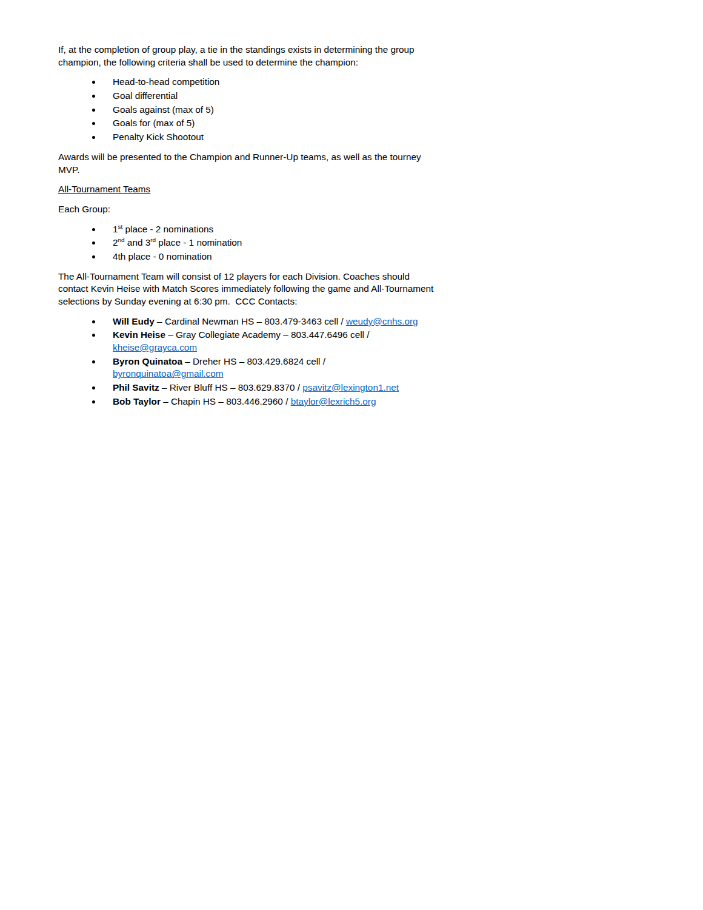If, at the completion of group play, a tie in the standings exists in determining the group champion, the following criteria shall be used to determine the champion:
Head-to-head competition
Goal differential
Goals against (max of 5)
Goals for (max of 5)
Penalty Kick Shootout
Awards will be presented to the Champion and Runner-Up teams, as well as the tourney MVP.
All-Tournament Teams
Each Group:
1st place - 2 nominations
2nd and 3rd place - 1 nomination
4th place - 0 nomination
The All-Tournament Team will consist of 12 players for each Division. Coaches should contact Kevin Heise with Match Scores immediately following the game and All-Tournament selections by Sunday evening at 6:30 pm. CCC Contacts:
Will Eudy – Cardinal Newman HS – 803.479-3463 cell / weudy@cnhs.org
Kevin Heise – Gray Collegiate Academy – 803.447.6496 cell / kheise@grayca.com
Byron Quinatoa – Dreher HS – 803.429.6824 cell / byronquinatoa@gmail.com
Phil Savitz – River Bluff HS – 803.629.8370 / psavitz@lexington1.net
Bob Taylor – Chapin HS – 803.446.2960 / btaylor@lexrich5.org